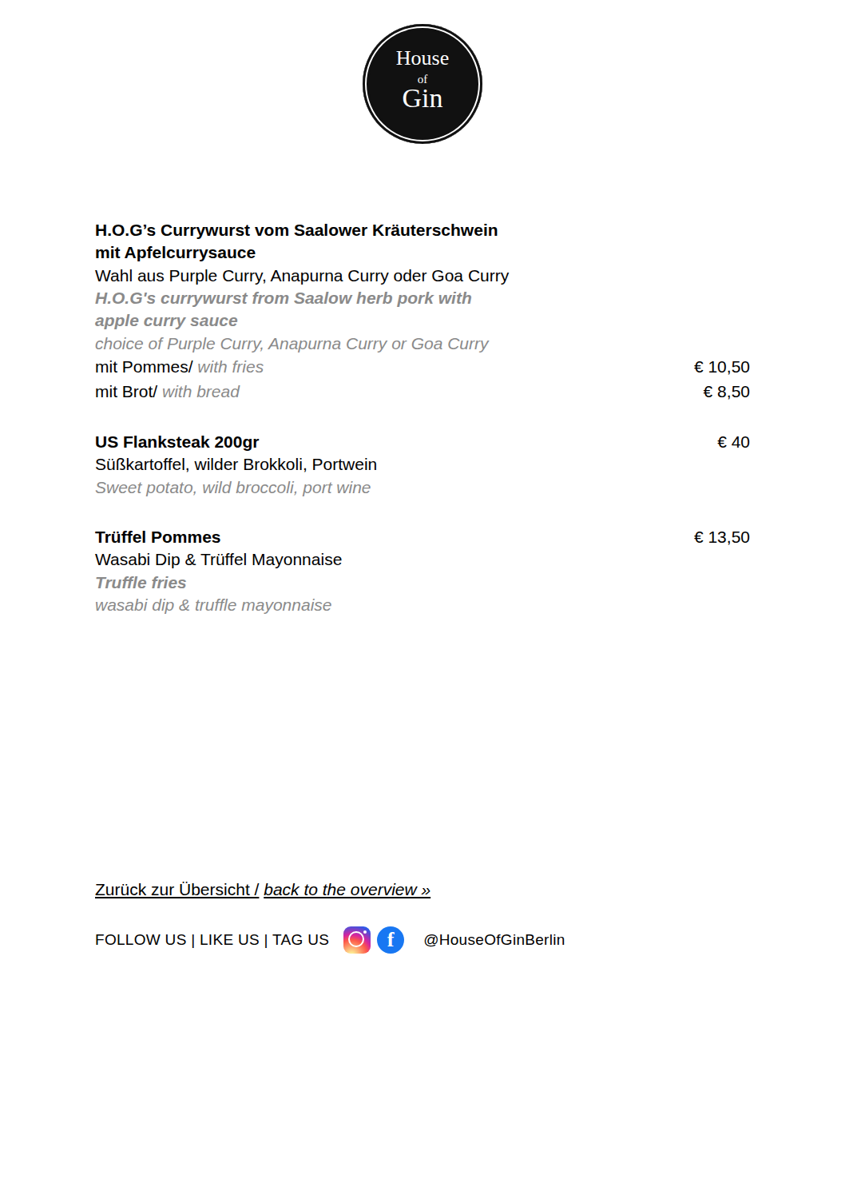House of Gin
H.O.G’s Currywurst vom Saalower Kräuterschwein
mit Apfelcurrysauce
Wahl aus Purple Curry, Anapurna Curry oder Goa Curry
H.O.G's currywurst from Saalow herb pork with
apple curry sauce
choice of Purple Curry, Anapurna Curry or Goa Curry
mit Pommes/ with fries
€ 10,50
mit Brot/ with bread
€ 8,50
US Flanksteak 200gr
€ 40
Süßkartoffel, wilder Brokkoli, Portwein
Sweet potato, wild broccoli, port wine
Trüffel Pommes
€ 13,50
Wasabi Dip & Trüffel Mayonnaise
Truffle fries
wasabi dip & truffle mayonnaise
Zurück zur Übersicht / back to the overview »
FOLLOW US | LIKE US | TAG US f @HouseOfGinBerlin